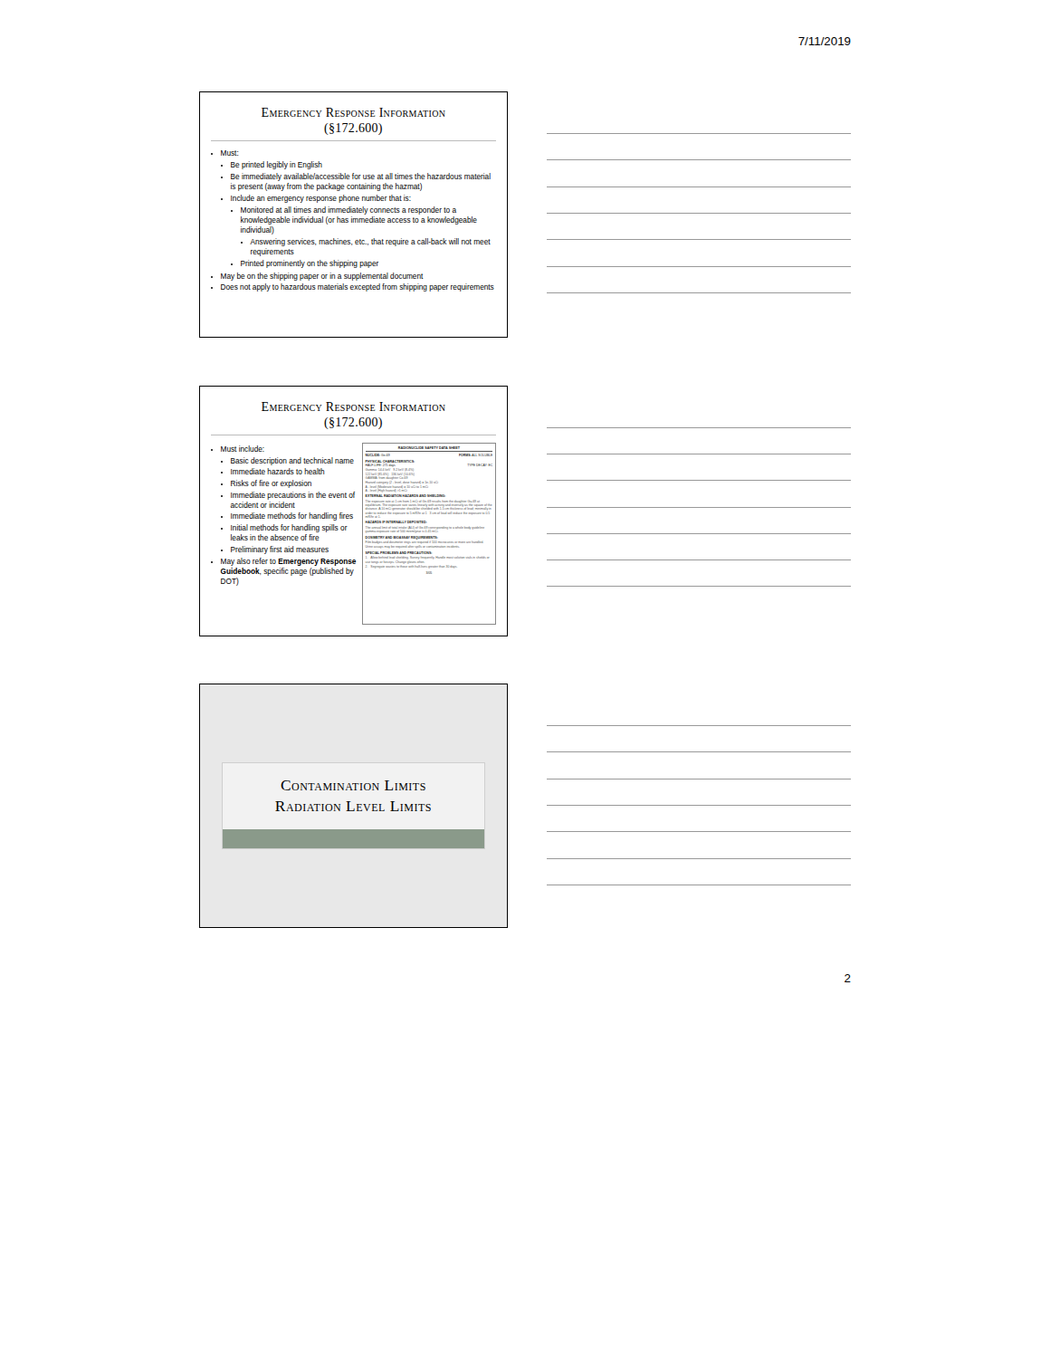7/11/2019
Emergency Response Information
(§172.600)
Must:
Be printed legibly in English
Be immediately available/accessible for use at all times the hazardous material is present (away from the package containing the hazmat)
Include an emergency response phone number that is:
Monitored at all times and immediately connects a responder to a knowledgeable individual (or has immediate access to a knowledgeable individual)
Answering services, machines, etc., that require a call-back will not meet requirements
Printed prominently on the shipping paper
May be on the shipping paper or in a supplemental document
Does not apply to hazardous materials excepted from shipping paper requirements
Emergency Response Information
(§172.600)
Must include:
Basic description and technical name
Immediate hazards to health
Risks of fire or explosion
Immediate precautions in the event of accident or incident
Immediate methods for handling fires
Initial methods for handling spills or leaks in the absence of fire
Preliminary first aid measures
May also refer to Emergency Response Guidebook, specific page (published by DOT)
RADIONUCLIDE SAFETY DATA SHEET
NUCLIDE: Ge-69 FORMS: ALL SOLUBLE
PHYSICAL CHARACTERISTICS:
HALF-LIFE: 271 days TYPE DECAY: EC
Gamma: 14.4 keV 9.2 keV (8.4%)
122 keV (85.6%) 136 keV (10.6%)
GAMMA: from daughter Co-69
Hazard category (2 - level, dose hazard) = 1e-10 uCi
A - level (Moderate hazard) = 10 uCi to 1 mCi
A - level (High hazard) >1 mCi
EXTERNAL RADIATION HAZARDS AND SHIELDING:
The exposure rate at 1 cm from 1 mCi of Ge-69 results from the daughter Ga-69 at equilibrium. The exposure rate varies linearly with activity and inversely as the square of the distance. A 10 mCi generator should be shielded with 1.5 cm thickness of lead; minimally in order to reduce the exposure to 5 mR/hr at 1 3 cm of lead will reduce the exposure to 0.5 mR/hr at 1.
HAZARDS IF INTERNALLY DEPOSITED:
The annual limit of total intake (ALI) of Ge-69 corresponding to a whole body guideline gamma exposure rate of 500 mrem/year is 0.45 mCi.
DOSIMETRY AND BIOASSAY REQUIREMENTS:
Film badges and dosimeter rings are required if 100 microcuries or more are handled.
Urine assays may be required after spills or contamination incidents.
SPECIAL PROBLEMS AND PRECAUTIONS:
1. Allow behind lead shielding. Survey frequently. Handle most solution vials in shields or use tongs or forceps. Change gloves often.
2. Segregate wastes to those with half-lives greater than 30 days.
3/05
Contamination Limits
Radiation Level Limits
2